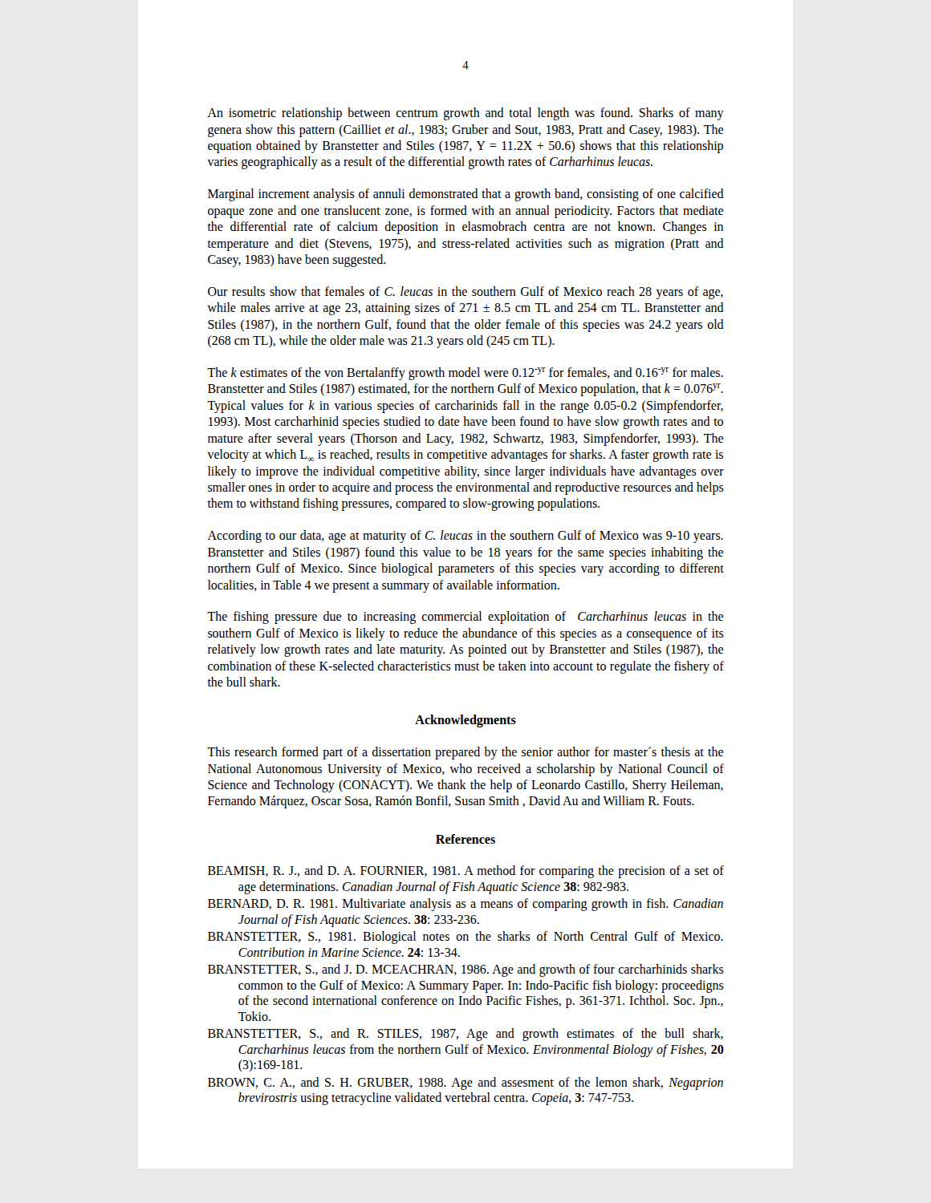4
An isometric relationship between centrum growth and total length was found. Sharks of many genera show this pattern (Cailliet et al., 1983; Gruber and Sout, 1983, Pratt and Casey, 1983). The equation obtained by Branstetter and Stiles (1987, Y = 11.2X + 50.6) shows that this relationship varies geographically as a result of the differential growth rates of Carharhinus leucas.
Marginal increment analysis of annuli demonstrated that a growth band, consisting of one calcified opaque zone and one translucent zone, is formed with an annual periodicity. Factors that mediate the differential rate of calcium deposition in elasmobrach centra are not known. Changes in temperature and diet (Stevens, 1975), and stress-related activities such as migration (Pratt and Casey, 1983) have been suggested.
Our results show that females of C. leucas in the southern Gulf of Mexico reach 28 years of age, while males arrive at age 23, attaining sizes of 271 ± 8.5 cm TL and 254 cm TL. Branstetter and Stiles (1987), in the northern Gulf, found that the older female of this species was 24.2 years old (268 cm TL), while the older male was 21.3 years old (245 cm TL).
The k estimates of the von Bertalanffy growth model were 0.12-yr for females, and 0.16-yr for males. Branstetter and Stiles (1987) estimated, for the northern Gulf of Mexico population, that k = 0.076yr. Typical values for k in various species of carcharinids fall in the range 0.05-0.2 (Simpfendorfer, 1993). Most carcharhinid species studied to date have been found to have slow growth rates and to mature after several years (Thorson and Lacy, 1982, Schwartz, 1983, Simpfendorfer, 1993). The velocity at which L∞ is reached, results in competitive advantages for sharks. A faster growth rate is likely to improve the individual competitive ability, since larger individuals have advantages over smaller ones in order to acquire and process the environmental and reproductive resources and helps them to withstand fishing pressures, compared to slow-growing populations.
According to our data, age at maturity of C. leucas in the southern Gulf of Mexico was 9-10 years. Branstetter and Stiles (1987) found this value to be 18 years for the same species inhabiting the northern Gulf of Mexico. Since biological parameters of this species vary according to different localities, in Table 4 we present a summary of available information.
The fishing pressure due to increasing commercial exploitation of Carcharhinus leucas in the southern Gulf of Mexico is likely to reduce the abundance of this species as a consequence of its relatively low growth rates and late maturity. As pointed out by Branstetter and Stiles (1987), the combination of these K-selected characteristics must be taken into account to regulate the fishery of the bull shark.
Acknowledgments
This research formed part of a dissertation prepared by the senior author for master´s thesis at the National Autonomous University of Mexico, who received a scholarship by National Council of Science and Technology (CONACYT). We thank the help of Leonardo Castillo, Sherry Heileman, Fernando Márquez, Oscar Sosa, Ramón Bonfil, Susan Smith , David Au and William R. Fouts.
References
BEAMISH, R. J., and D. A. FOURNIER, 1981. A method for comparing the precision of a set of age determinations. Canadian Journal of Fish Aquatic Science 38: 982-983.
BERNARD, D. R. 1981. Multivariate analysis as a means of comparing growth in fish. Canadian Journal of Fish Aquatic Sciences. 38: 233-236.
BRANSTETTER, S., 1981. Biological notes on the sharks of North Central Gulf of Mexico. Contribution in Marine Science. 24: 13-34.
BRANSTETTER, S., and J. D. MCEACHRAN, 1986. Age and growth of four carcharhinids sharks common to the Gulf of Mexico: A Summary Paper. In: Indo-Pacific fish biology: proceedigns of the second international conference on Indo Pacific Fishes, p. 361-371. Ichthol. Soc. Jpn., Tokio.
BRANSTETTER, S., and R. STILES, 1987, Age and growth estimates of the bull shark, Carcharhinus leucas from the northern Gulf of Mexico. Environmental Biology of Fishes, 20 (3):169-181.
BROWN, C. A., and S. H. GRUBER, 1988. Age and assesment of the lemon shark, Negaprion brevirostris using tetracycline validated vertebral centra. Copeia, 3: 747-753.